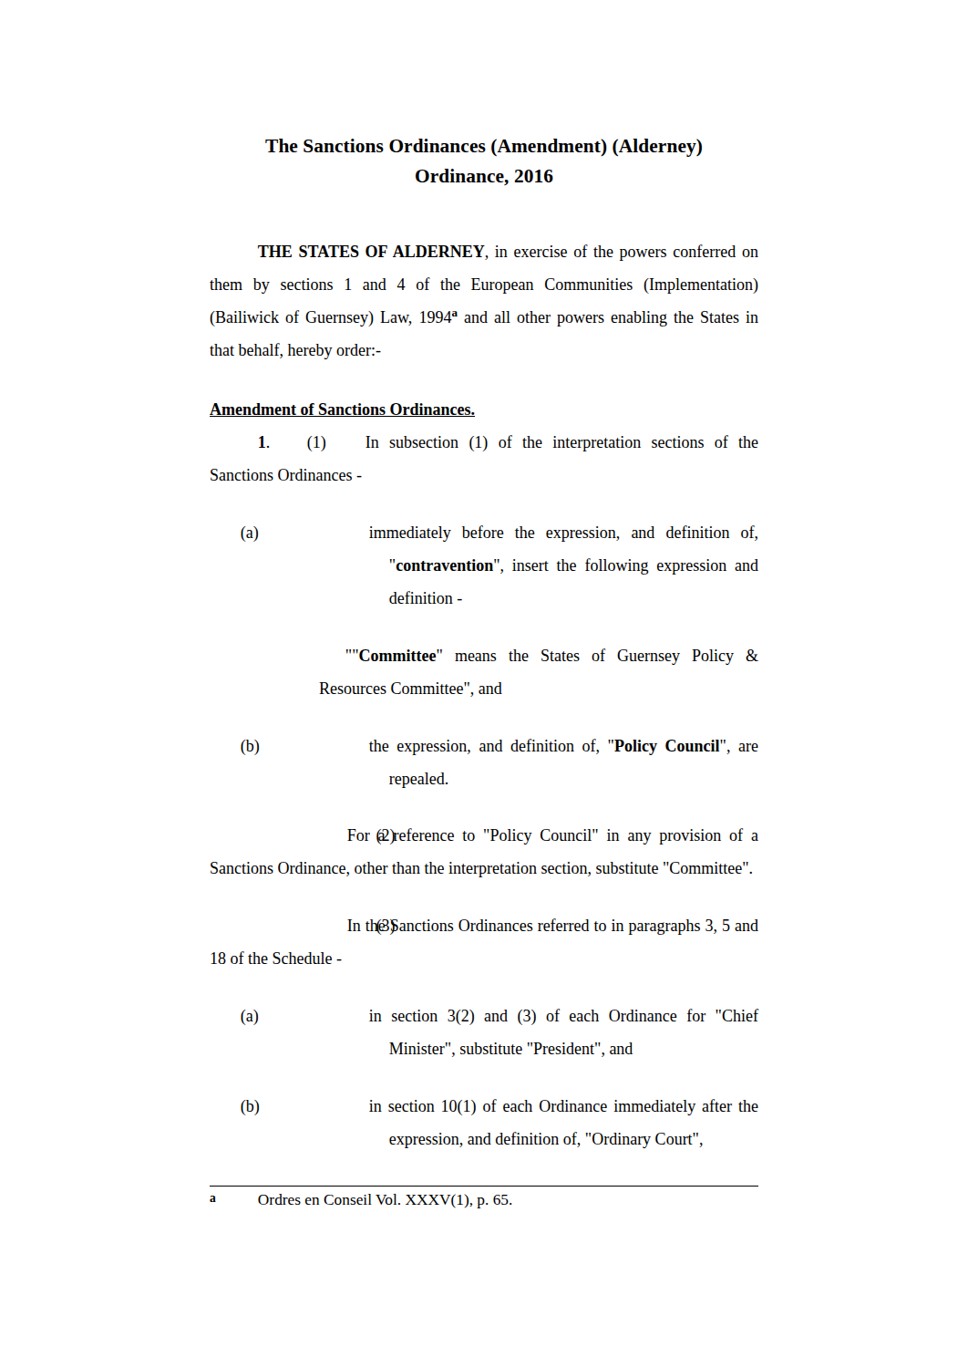The Sanctions Ordinances (Amendment) (Alderney)
Ordinance, 2016
THE STATES OF ALDERNEY, in exercise of the powers conferred on them by sections 1 and 4 of the European Communities (Implementation) (Bailiwick of Guernsey) Law, 1994a and all other powers enabling the States in that behalf, hereby order:-
Amendment of Sanctions Ordinances.
1. (1) In subsection (1) of the interpretation sections of the Sanctions Ordinances -
(a) immediately before the expression, and definition of, "contravention", insert the following expression and definition -
""Committee" means the States of Guernsey Policy & Resources Committee", and
(b) the expression, and definition of, "Policy Council", are repealed.
(2) For a reference to "Policy Council" in any provision of a Sanctions Ordinance, other than the interpretation section, substitute "Committee".
(3) In the Sanctions Ordinances referred to in paragraphs 3, 5 and 18 of the Schedule -
(a) in section 3(2) and (3) of each Ordinance for "Chief Minister", substitute "President", and
(b) in section 10(1) of each Ordinance immediately after the expression, and definition of, "Ordinary Court",
a
Ordres en Conseil Vol. XXXV(1), p. 65.